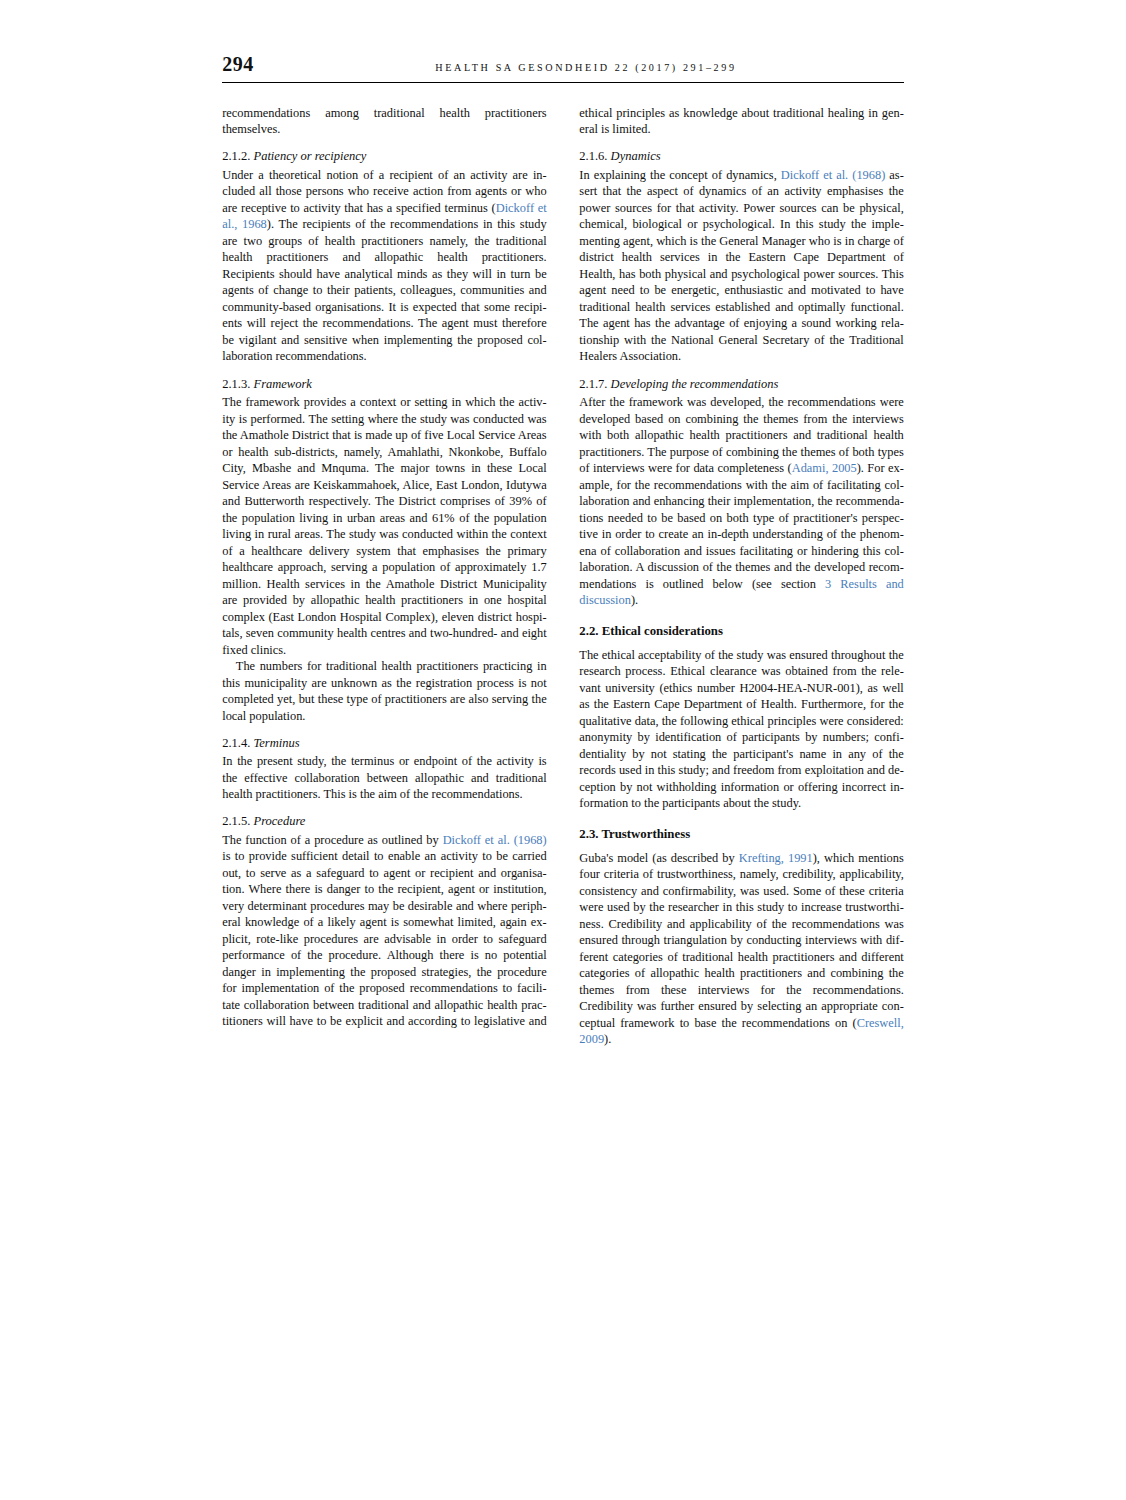294
Health SA Gesondheid 22 (2017) 291–299
recommendations among traditional health practitioners themselves.
2.1.2. Patiency or recipiency
Under a theoretical notion of a recipient of an activity are included all those persons who receive action from agents or who are receptive to activity that has a specified terminus (Dickoff et al., 1968). The recipients of the recommendations in this study are two groups of health practitioners namely, the traditional health practitioners and allopathic health practitioners. Recipients should have analytical minds as they will in turn be agents of change to their patients, colleagues, communities and community-based organisations. It is expected that some recipients will reject the recommendations. The agent must therefore be vigilant and sensitive when implementing the proposed collaboration recommendations.
2.1.3. Framework
The framework provides a context or setting in which the activity is performed. The setting where the study was conducted was the Amathole District that is made up of five Local Service Areas or health sub-districts, namely, Amahlathi, Nkonkobe, Buffalo City, Mbashe and Mnquma. The major towns in these Local Service Areas are Keiskammahoek, Alice, East London, Idutywa and Butterworth respectively. The District comprises of 39% of the population living in urban areas and 61% of the population living in rural areas. The study was conducted within the context of a healthcare delivery system that emphasises the primary healthcare approach, serving a population of approximately 1.7 million. Health services in the Amathole District Municipality are provided by allopathic health practitioners in one hospital complex (East London Hospital Complex), eleven district hospitals, seven community health centres and two-hundred- and eight fixed clinics.
The numbers for traditional health practitioners practicing in this municipality are unknown as the registration process is not completed yet, but these type of practitioners are also serving the local population.
2.1.4. Terminus
In the present study, the terminus or endpoint of the activity is the effective collaboration between allopathic and traditional health practitioners. This is the aim of the recommendations.
2.1.5. Procedure
The function of a procedure as outlined by Dickoff et al. (1968) is to provide sufficient detail to enable an activity to be carried out, to serve as a safeguard to agent or recipient and organisation. Where there is danger to the recipient, agent or institution, very determinant procedures may be desirable and where peripheral knowledge of a likely agent is somewhat limited, again explicit, rote-like procedures are advisable in order to safeguard performance of the procedure. Although there is no potential danger in implementing the proposed strategies, the procedure for implementation of the proposed recommendations to facilitate collaboration between traditional and allopathic health practitioners will have to be explicit and according to legislative and ethical principles as knowledge about traditional healing in general is limited.
2.1.6. Dynamics
In explaining the concept of dynamics, Dickoff et al. (1968) assert that the aspect of dynamics of an activity emphasises the power sources for that activity. Power sources can be physical, chemical, biological or psychological. In this study the implementing agent, which is the General Manager who is in charge of district health services in the Eastern Cape Department of Health, has both physical and psychological power sources. This agent need to be energetic, enthusiastic and motivated to have traditional health services established and optimally functional. The agent has the advantage of enjoying a sound working relationship with the National General Secretary of the Traditional Healers Association.
2.1.7. Developing the recommendations
After the framework was developed, the recommendations were developed based on combining the themes from the interviews with both allopathic health practitioners and traditional health practitioners. The purpose of combining the themes of both types of interviews were for data completeness (Adami, 2005). For example, for the recommendations with the aim of facilitating collaboration and enhancing their implementation, the recommendations needed to be based on both type of practitioner's perspective in order to create an in-depth understanding of the phenomena of collaboration and issues facilitating or hindering this collaboration. A discussion of the themes and the developed recommendations is outlined below (see section 3 Results and discussion).
2.2. Ethical considerations
The ethical acceptability of the study was ensured throughout the research process. Ethical clearance was obtained from the relevant university (ethics number H2004-HEA-NUR-001), as well as the Eastern Cape Department of Health. Furthermore, for the qualitative data, the following ethical principles were considered: anonymity by identification of participants by numbers; confidentiality by not stating the participant's name in any of the records used in this study; and freedom from exploitation and deception by not withholding information or offering incorrect information to the participants about the study.
2.3. Trustworthiness
Guba's model (as described by Krefting, 1991), which mentions four criteria of trustworthiness, namely, credibility, applicability, consistency and confirmability, was used. Some of these criteria were used by the researcher in this study to increase trustworthiness. Credibility and applicability of the recommendations was ensured through triangulation by conducting interviews with different categories of traditional health practitioners and different categories of allopathic health practitioners and combining the themes from these interviews for the recommendations. Credibility was further ensured by selecting an appropriate conceptual framework to base the recommendations on (Creswell, 2009).